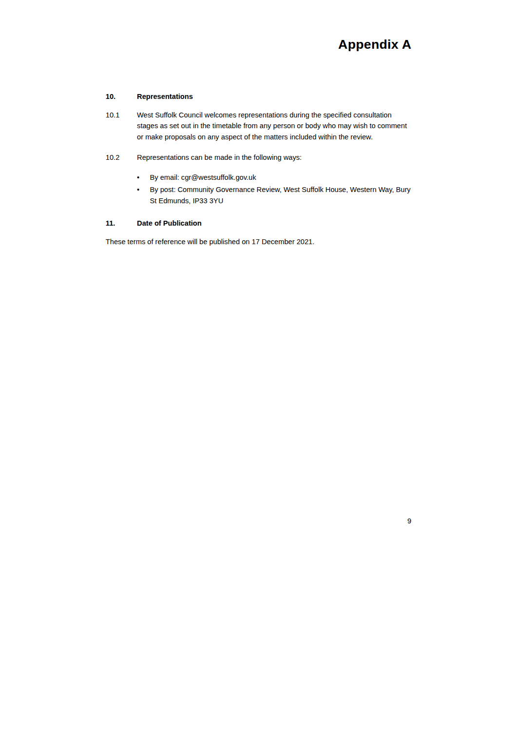Appendix A
10. Representations
10.1 West Suffolk Council welcomes representations during the specified consultation stages as set out in the timetable from any person or body who may wish to comment or make proposals on any aspect of the matters included within the review.
10.2 Representations can be made in the following ways:
By email: cgr@westsuffolk.gov.uk
By post: Community Governance Review, West Suffolk House, Western Way, Bury St Edmunds, IP33 3YU
11. Date of Publication
These terms of reference will be published on 17 December 2021.
9